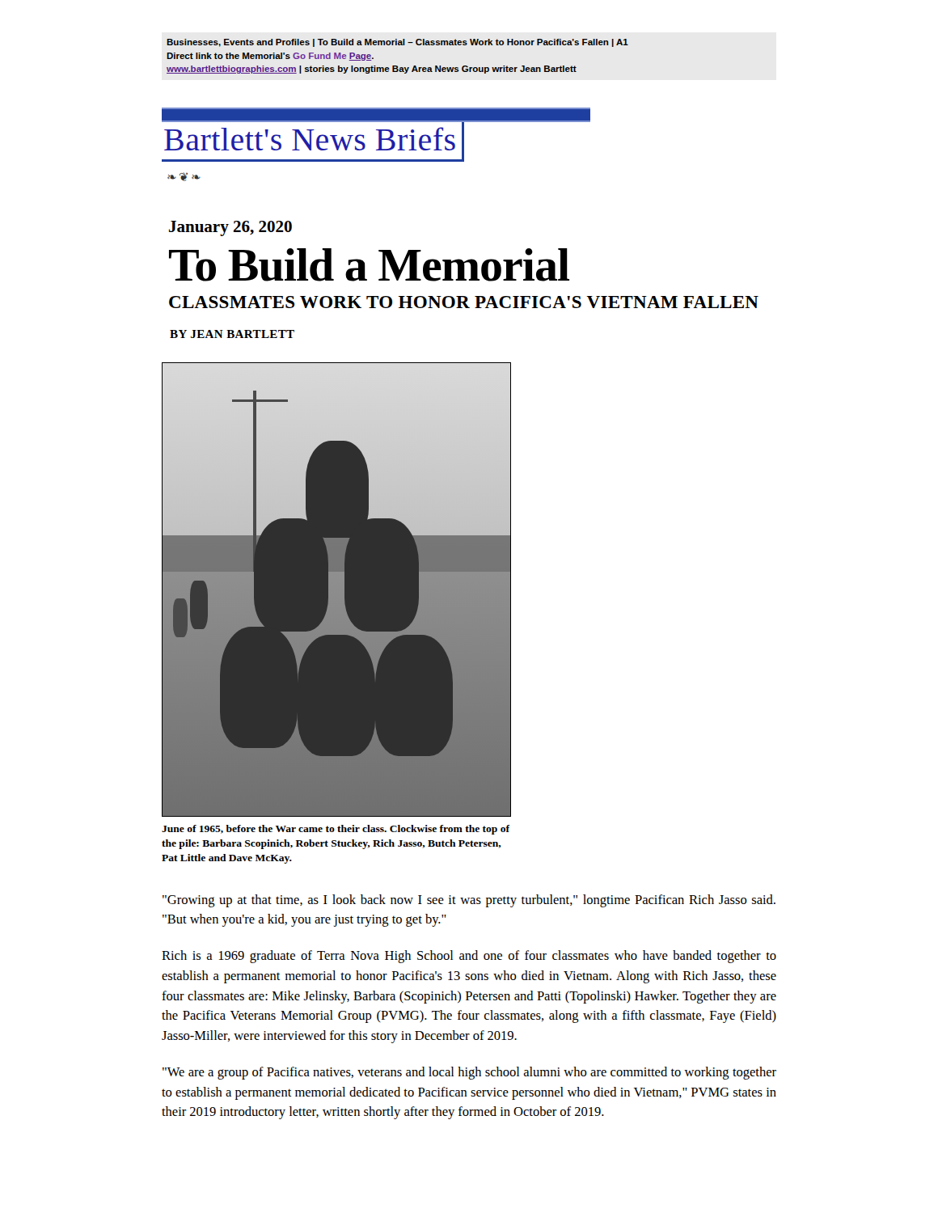Businesses, Events and Profiles | To Build a Memorial – Classmates Work to Honor Pacifica's Fallen | A1
Direct link to the Memorial's Go Fund Me Page.
www.bartlettbiographies.com | stories by longtime Bay Area News Group writer Jean Bartlett
Bartlett's News Briefs
❧❦❧
January 26, 2020
To Build a Memorial
CLASSMATES WORK TO HONOR PACIFICA'S VIETNAM FALLEN
BY JEAN BARTLETT
June of 1965, before the War came to their class. Clockwise from the top of the pile: Barbara Scopinich, Robert Stuckey, Rich Jasso, Butch Petersen, Pat Little and Dave McKay.
"Growing up at that time, as I look back now I see it was pretty turbulent," longtime Pacifican Rich Jasso said. "But when you're a kid, you are just trying to get by."
Rich is a 1969 graduate of Terra Nova High School and one of four classmates who have banded together to establish a permanent memorial to honor Pacifica's 13 sons who died in Vietnam. Along with Rich Jasso, these four classmates are: Mike Jelinsky, Barbara (Scopinich) Petersen and Patti (Topolinski) Hawker. Together they are the Pacifica Veterans Memorial Group (PVMG). The four classmates, along with a fifth classmate, Faye (Field) Jasso-Miller, were interviewed for this story in December of 2019.
"We are a group of Pacifica natives, veterans and local high school alumni who are committed to working together to establish a permanent memorial dedicated to Pacifican service personnel who died in Vietnam," PVMG states in their 2019 introductory letter, written shortly after they formed in October of 2019.